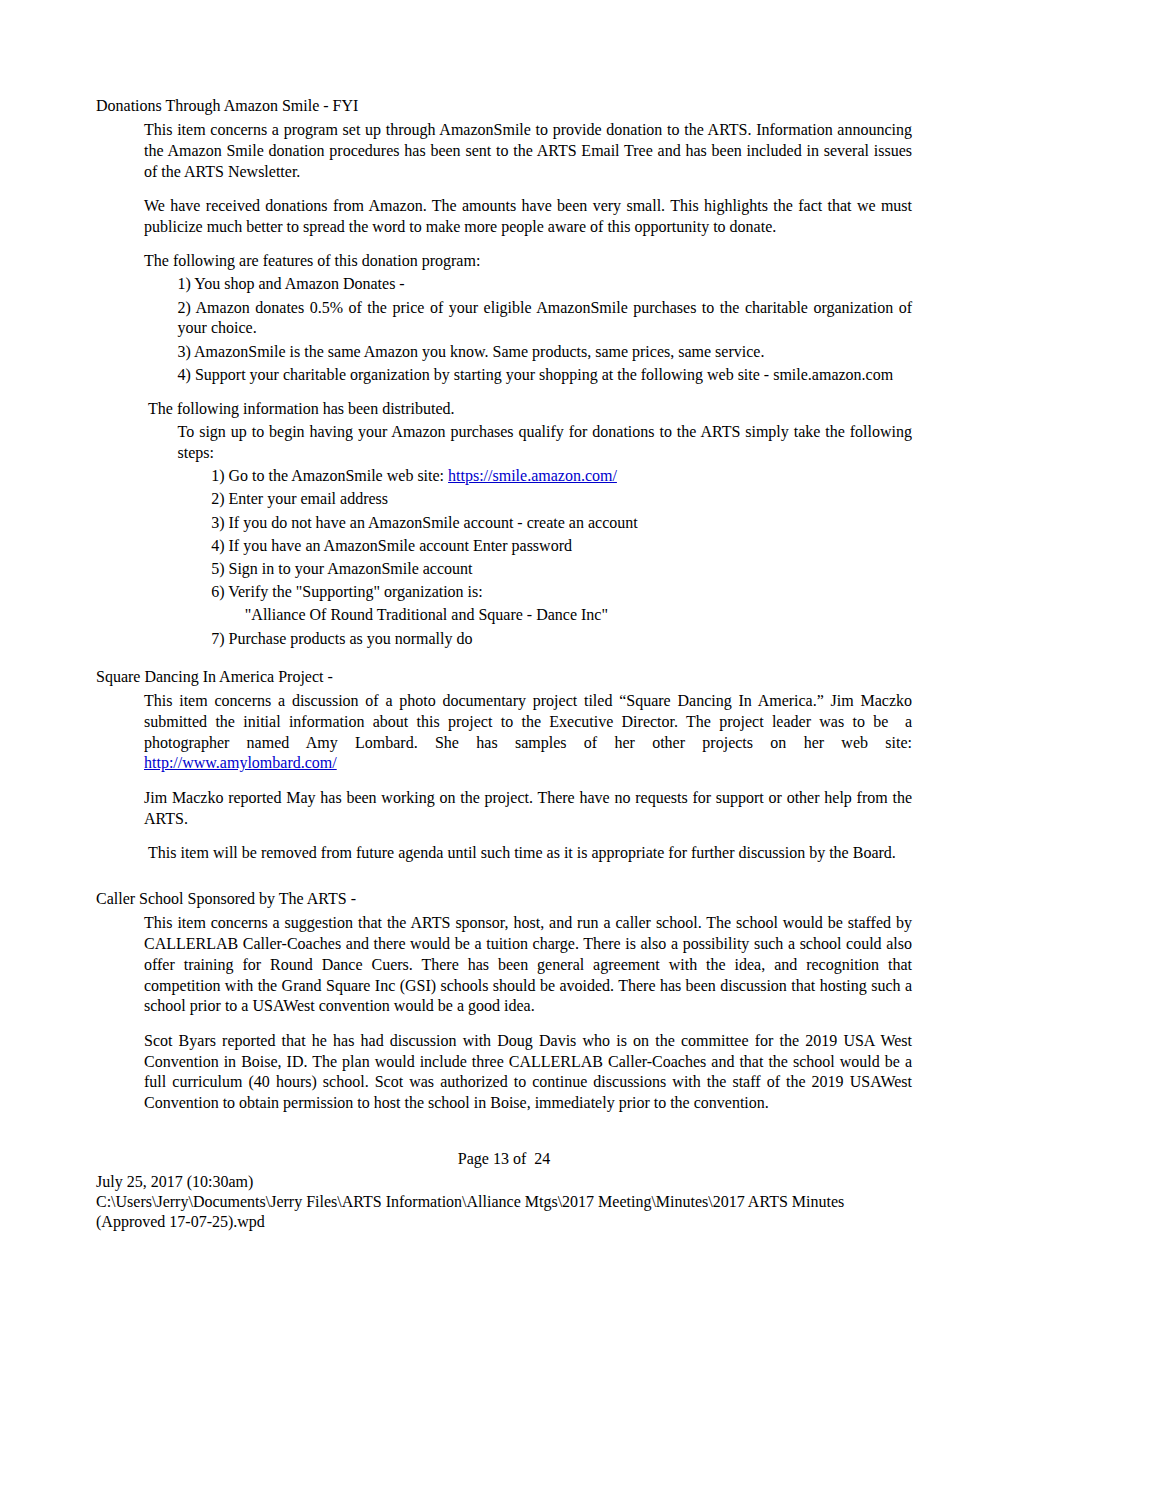Donations Through Amazon Smile - FYI
This item concerns a program set up through AmazonSmile to provide donation to the ARTS. Information announcing the Amazon Smile donation procedures has been sent to the ARTS Email Tree and has been included in several issues of the ARTS Newsletter.
We have received donations from Amazon. The amounts have been very small. This highlights the fact that we must publicize much better to spread the word to make more people aware of this opportunity to donate.
The following are features of this donation program:
1) You shop and Amazon Donates -
2) Amazon donates 0.5% of the price of your eligible AmazonSmile purchases to the charitable organization of your choice.
3) AmazonSmile is the same Amazon you know. Same products, same prices, same service.
4) Support your charitable organization by starting your shopping at the following web site - smile.amazon.com
The following information has been distributed.
To sign up to begin having your Amazon purchases qualify for donations to the ARTS simply take the following steps:
1) Go to the AmazonSmile web site: https://smile.amazon.com/
2) Enter your email address
3) If you do not have an AmazonSmile account - create an account
4) If you have an AmazonSmile account Enter password
5) Sign in to your AmazonSmile account
6) Verify the "Supporting" organization is:
"Alliance Of Round Traditional and Square - Dance Inc"
7) Purchase products as you normally do
Square Dancing In America Project -
This item concerns a discussion of a photo documentary project tiled “Square Dancing In America.” Jim Maczko submitted the initial information about this project to the Executive Director. The project leader was to be a photographer named Amy Lombard. She has samples of her other projects on her web site: http://www.amylombard.com/
Jim Maczko reported May has been working on the project. There have no requests for support or other help from the ARTS.
This item will be removed from future agenda until such time as it is appropriate for further discussion by the Board.
Caller School Sponsored by The ARTS -
This item concerns a suggestion that the ARTS sponsor, host, and run a caller school. The school would be staffed by CALLERLAB Caller-Coaches and there would be a tuition charge. There is also a possibility such a school could also offer training for Round Dance Cuers. There has been general agreement with the idea, and recognition that competition with the Grand Square Inc (GSI) schools should be avoided. There has been discussion that hosting such a school prior to a USAWest convention would be a good idea.
Scot Byars reported that he has had discussion with Doug Davis who is on the committee for the 2019 USA West Convention in Boise, ID. The plan would include three CALLERLAB Caller-Coaches and that the school would be a full curriculum (40 hours) school. Scot was authorized to continue discussions with the staff of the 2019 USAWest Convention to obtain permission to host the school in Boise, immediately prior to the convention.
Page 13 of 24
July 25, 2017 (10:30am)
C:\Users\Jerry\Documents\Jerry Files\ARTS Information\Alliance Mtgs\2017 Meeting\Minutes\2017 ARTS Minutes (Approved 17-07-25).wpd